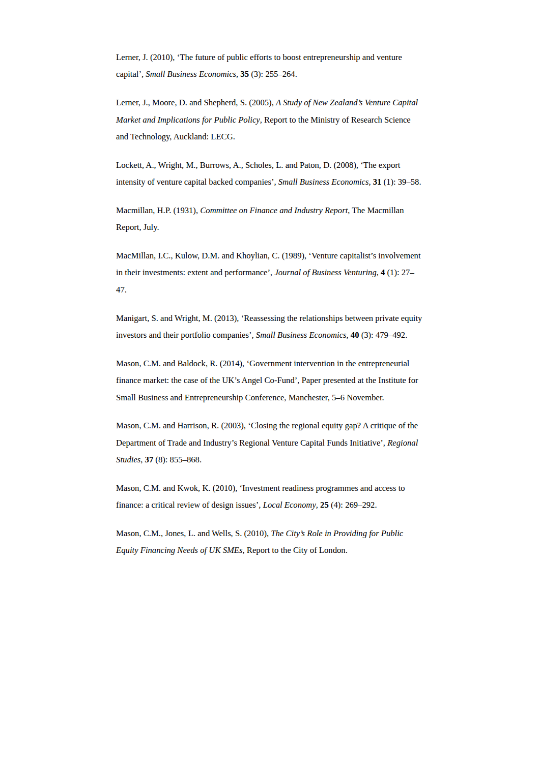Lerner, J. (2010), ‘The future of public efforts to boost entrepreneurship and venture capital’, Small Business Economics, 35 (3): 255–264.
Lerner, J., Moore, D. and Shepherd, S. (2005), A Study of New Zealand’s Venture Capital Market and Implications for Public Policy, Report to the Ministry of Research Science and Technology, Auckland: LECG.
Lockett, A., Wright, M., Burrows, A., Scholes, L. and Paton, D. (2008), ‘The export intensity of venture capital backed companies’, Small Business Economics, 31 (1): 39–58.
Macmillan, H.P. (1931), Committee on Finance and Industry Report, The Macmillan Report, July.
MacMillan, I.C., Kulow, D.M. and Khoylian, C. (1989), ‘Venture capitalist’s involvement in their investments: extent and performance’, Journal of Business Venturing, 4 (1): 27–47.
Manigart, S. and Wright, M. (2013), ‘Reassessing the relationships between private equity investors and their portfolio companies’, Small Business Economics, 40 (3): 479–492.
Mason, C.M. and Baldock, R. (2014), ‘Government intervention in the entrepreneurial finance market: the case of the UK’s Angel Co-Fund’, Paper presented at the Institute for Small Business and Entrepreneurship Conference, Manchester, 5–6 November.
Mason, C.M. and Harrison, R. (2003), ‘Closing the regional equity gap? A critique of the Department of Trade and Industry’s Regional Venture Capital Funds Initiative’, Regional Studies, 37 (8): 855–868.
Mason, C.M. and Kwok, K. (2010), ‘Investment readiness programmes and access to finance: a critical review of design issues’, Local Economy, 25 (4): 269–292.
Mason, C.M., Jones, L. and Wells, S. (2010), The City’s Role in Providing for Public Equity Financing Needs of UK SMEs, Report to the City of London.